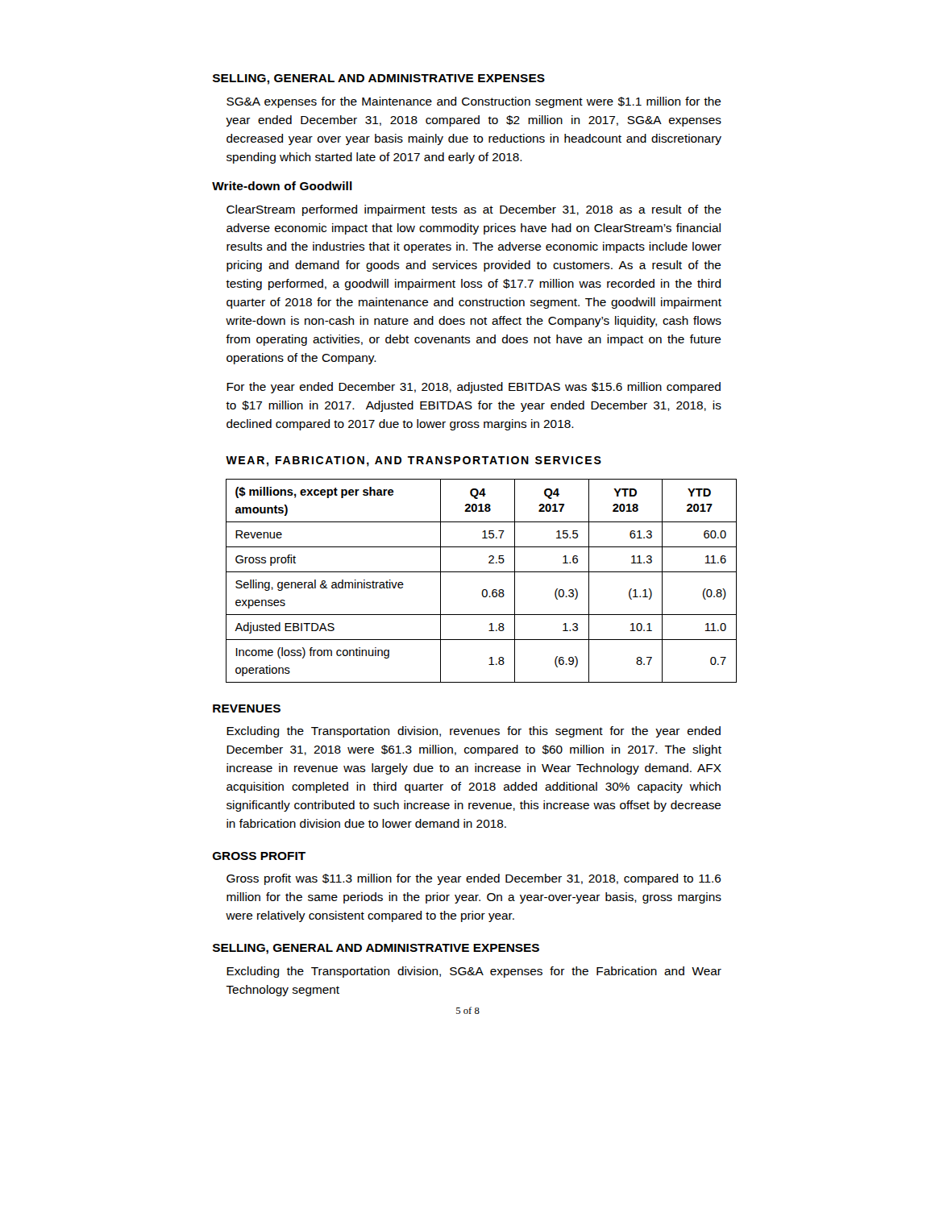SELLING, GENERAL AND ADMINISTRATIVE EXPENSES
SG&A expenses for the Maintenance and Construction segment were $1.1 million for the year ended December 31, 2018 compared to $2 million in 2017, SG&A expenses decreased year over year basis mainly due to reductions in headcount and discretionary spending which started late of 2017 and early of 2018.
Write-down of Goodwill
ClearStream performed impairment tests as at December 31, 2018 as a result of the adverse economic impact that low commodity prices have had on ClearStream’s financial results and the industries that it operates in. The adverse economic impacts include lower pricing and demand for goods and services provided to customers. As a result of the testing performed, a goodwill impairment loss of $17.7 million was recorded in the third quarter of 2018 for the maintenance and construction segment. The goodwill impairment write-down is non-cash in nature and does not affect the Company’s liquidity, cash flows from operating activities, or debt covenants and does not have an impact on the future operations of the Company.
For the year ended December 31, 2018, adjusted EBITDAS was $15.6 million compared to $17 million in 2017. Adjusted EBITDAS for the year ended December 31, 2018, is declined compared to 2017 due to lower gross margins in 2018.
WEAR, FABRICATION, AND TRANSPORTATION SERVICES
| ($ millions, except per share amounts) | Q4 2018 | Q4 2017 | YTD 2018 | YTD 2017 |
| --- | --- | --- | --- | --- |
| Revenue | 15.7 | 15.5 | 61.3 | 60.0 |
| Gross profit | 2.5 | 1.6 | 11.3 | 11.6 |
| Selling, general & administrative expenses | 0.68 | (0.3) | (1.1) | (0.8) |
| Adjusted EBITDAS | 1.8 | 1.3 | 10.1 | 11.0 |
| Income (loss) from continuing operations | 1.8 | (6.9) | 8.7 | 0.7 |
REVENUES
Excluding the Transportation division, revenues for this segment for the year ended December 31, 2018 were $61.3 million, compared to $60 million in 2017. The slight increase in revenue was largely due to an increase in Wear Technology demand. AFX acquisition completed in third quarter of 2018 added additional 30% capacity which significantly contributed to such increase in revenue, this increase was offset by decrease in fabrication division due to lower demand in 2018.
GROSS PROFIT
Gross profit was $11.3 million for the year ended December 31, 2018, compared to 11.6 million for the same periods in the prior year. On a year-over-year basis, gross margins were relatively consistent compared to the prior year.
SELLING, GENERAL AND ADMINISTRATIVE EXPENSES
Excluding the Transportation division, SG&A expenses for the Fabrication and Wear Technology segment
5 of 8